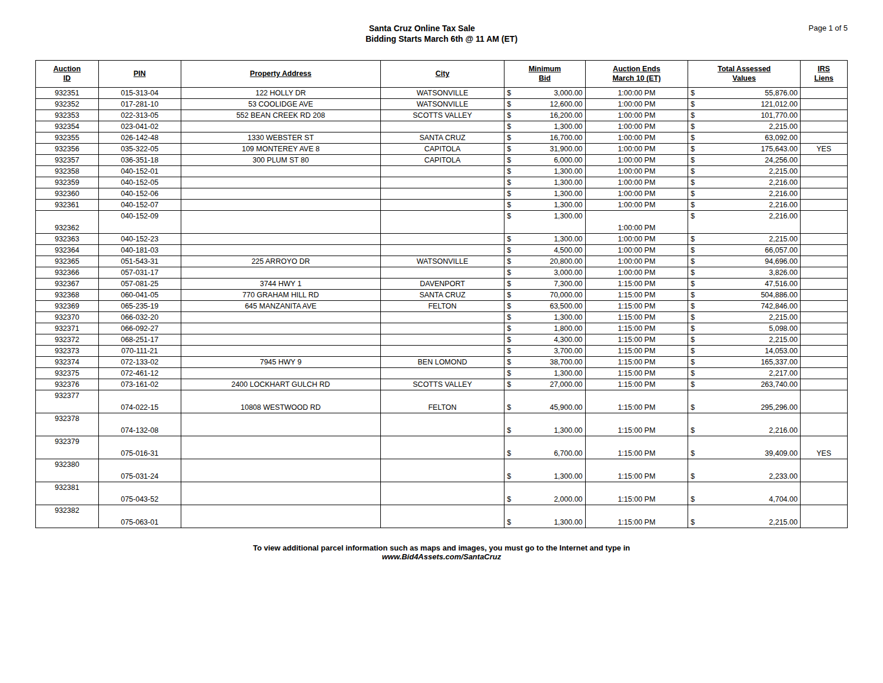Page 1 of 5
Santa Cruz Online Tax Sale
Bidding Starts March 6th @ 11 AM (ET)
| Auction ID | PIN | Property Address | City | Minimum Bid | Auction Ends March 10 (ET) | Total Assessed Values | IRS Liens |
| --- | --- | --- | --- | --- | --- | --- | --- |
| 932351 | 015-313-04 | 122 HOLLY DR | WATSONVILLE | $ 3,000.00 | 1:00:00 PM | $ 55,876.00 | |
| 932352 | 017-281-10 | 53 COOLIDGE AVE | WATSONVILLE | $ 12,600.00 | 1:00:00 PM | $ 121,012.00 | |
| 932353 | 022-313-05 | 552 BEAN CREEK RD 208 | SCOTTS VALLEY | $ 16,200.00 | 1:00:00 PM | $ 101,770.00 | |
| 932354 | 023-041-02 | | | $ 1,300.00 | 1:00:00 PM | $ 2,215.00 | |
| 932355 | 026-142-48 | 1330 WEBSTER ST | SANTA CRUZ | $ 16,700.00 | 1:00:00 PM | $ 63,092.00 | |
| 932356 | 035-322-05 | 109 MONTEREY AVE 8 | CAPITOLA | $ 31,900.00 | 1:00:00 PM | $ 175,643.00 | YES |
| 932357 | 036-351-18 | 300 PLUM ST 80 | CAPITOLA | $ 6,000.00 | 1:00:00 PM | $ 24,256.00 | |
| 932358 | 040-152-01 | | | $ 1,300.00 | 1:00:00 PM | $ 2,215.00 | |
| 932359 | 040-152-05 | | | $ 1,300.00 | 1:00:00 PM | $ 2,216.00 | |
| 932360 | 040-152-06 | | | $ 1,300.00 | 1:00:00 PM | $ 2,216.00 | |
| 932361 | 040-152-07 | | | $ 1,300.00 | 1:00:00 PM | $ 2,216.00 | |
| 932362 | 040-152-09 | | | $ 1,300.00 | 1:00:00 PM | $ 2,216.00 | |
| 932363 | 040-152-23 | | | $ 1,300.00 | 1:00:00 PM | $ 2,215.00 | |
| 932364 | 040-181-03 | | | $ 4,500.00 | 1:00:00 PM | $ 66,057.00 | |
| 932365 | 051-543-31 | 225 ARROYO DR | WATSONVILLE | $ 20,800.00 | 1:00:00 PM | $ 94,696.00 | |
| 932366 | 057-031-17 | | | $ 3,000.00 | 1:00:00 PM | $ 3,826.00 | |
| 932367 | 057-081-25 | 3744 HWY 1 | DAVENPORT | $ 7,300.00 | 1:15:00 PM | $ 47,516.00 | |
| 932368 | 060-041-05 | 770 GRAHAM HILL RD | SANTA CRUZ | $ 70,000.00 | 1:15:00 PM | $ 504,886.00 | |
| 932369 | 065-235-19 | 645 MANZANITA AVE | FELTON | $ 63,500.00 | 1:15:00 PM | $ 742,846.00 | |
| 932370 | 066-032-20 | | | $ 1,300.00 | 1:15:00 PM | $ 2,215.00 | |
| 932371 | 066-092-27 | | | $ 1,800.00 | 1:15:00 PM | $ 5,098.00 | |
| 932372 | 068-251-17 | | | $ 4,300.00 | 1:15:00 PM | $ 2,215.00 | |
| 932373 | 070-111-21 | | | $ 3,700.00 | 1:15:00 PM | $ 14,053.00 | |
| 932374 | 072-133-02 | 7945 HWY 9 | BEN LOMOND | $ 38,700.00 | 1:15:00 PM | $ 165,337.00 | |
| 932375 | 072-461-12 | | | $ 1,300.00 | 1:15:00 PM | $ 2,217.00 | |
| 932376 | 073-161-02 | 2400 LOCKHART GULCH RD | SCOTTS VALLEY | $ 27,000.00 | 1:15:00 PM | $ 263,740.00 | |
| 932377 | 074-022-15 | 10808 WESTWOOD RD | FELTON | $ 45,900.00 | 1:15:00 PM | $ 295,296.00 | |
| 932378 | 074-132-08 | | | $ 1,300.00 | 1:15:00 PM | $ 2,216.00 | |
| 932379 | 075-016-31 | | | $ 6,700.00 | 1:15:00 PM | $ 39,409.00 | YES |
| 932380 | 075-031-24 | | | $ 1,300.00 | 1:15:00 PM | $ 2,233.00 | |
| 932381 | 075-043-52 | | | $ 2,000.00 | 1:15:00 PM | $ 4,704.00 | |
| 932382 | 075-063-01 | | | $ 1,300.00 | 1:15:00 PM | $ 2,215.00 | |
To view additional parcel information such as maps and images, you must go to the Internet and type in
www.Bid4Assets.com/SantaCruz